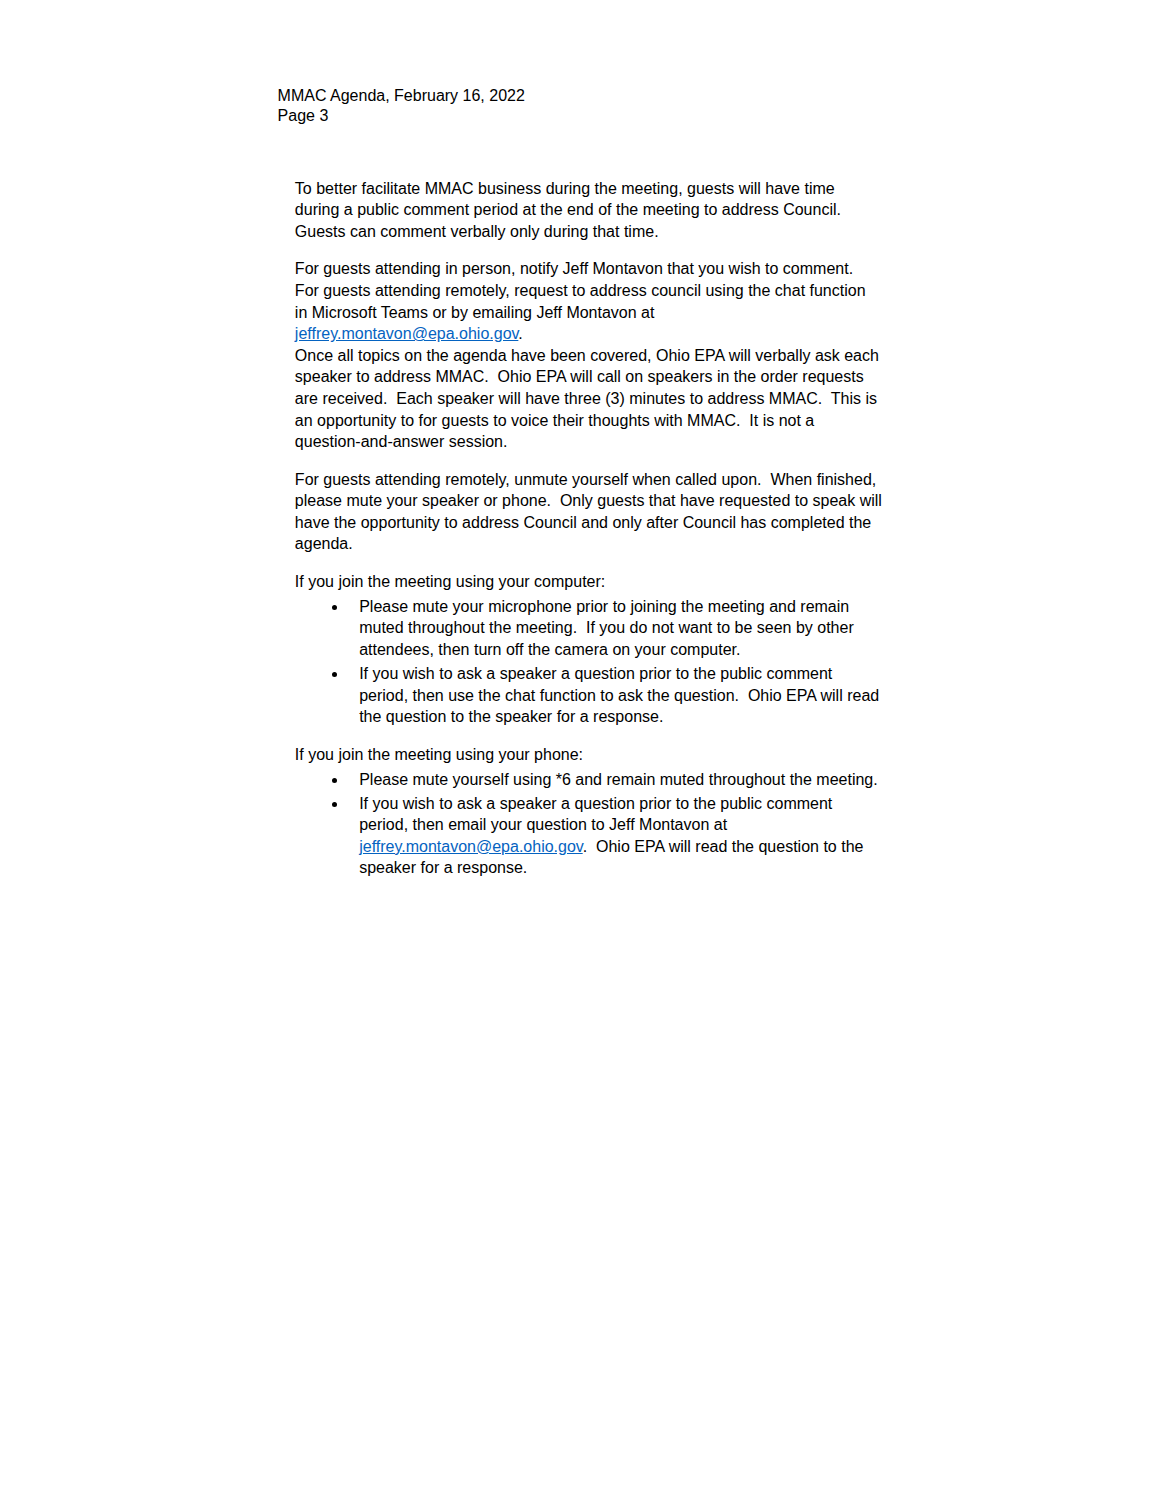MMAC Agenda, February 16, 2022
Page 3
To better facilitate MMAC business during the meeting, guests will have time during a public comment period at the end of the meeting to address Council. Guests can comment verbally only during that time.
For guests attending in person, notify Jeff Montavon that you wish to comment. For guests attending remotely, request to address council using the chat function in Microsoft Teams or by emailing Jeff Montavon at jeffrey.montavon@epa.ohio.gov.
Once all topics on the agenda have been covered, Ohio EPA will verbally ask each speaker to address MMAC. Ohio EPA will call on speakers in the order requests are received. Each speaker will have three (3) minutes to address MMAC. This is an opportunity to for guests to voice their thoughts with MMAC. It is not a question-and-answer session.
For guests attending remotely, unmute yourself when called upon. When finished, please mute your speaker or phone. Only guests that have requested to speak will have the opportunity to address Council and only after Council has completed the agenda.
If you join the meeting using your computer:
Please mute your microphone prior to joining the meeting and remain muted throughout the meeting. If you do not want to be seen by other attendees, then turn off the camera on your computer.
If you wish to ask a speaker a question prior to the public comment period, then use the chat function to ask the question. Ohio EPA will read the question to the speaker for a response.
If you join the meeting using your phone:
Please mute yourself using *6 and remain muted throughout the meeting.
If you wish to ask a speaker a question prior to the public comment period, then email your question to Jeff Montavon at jeffrey.montavon@epa.ohio.gov. Ohio EPA will read the question to the speaker for a response.